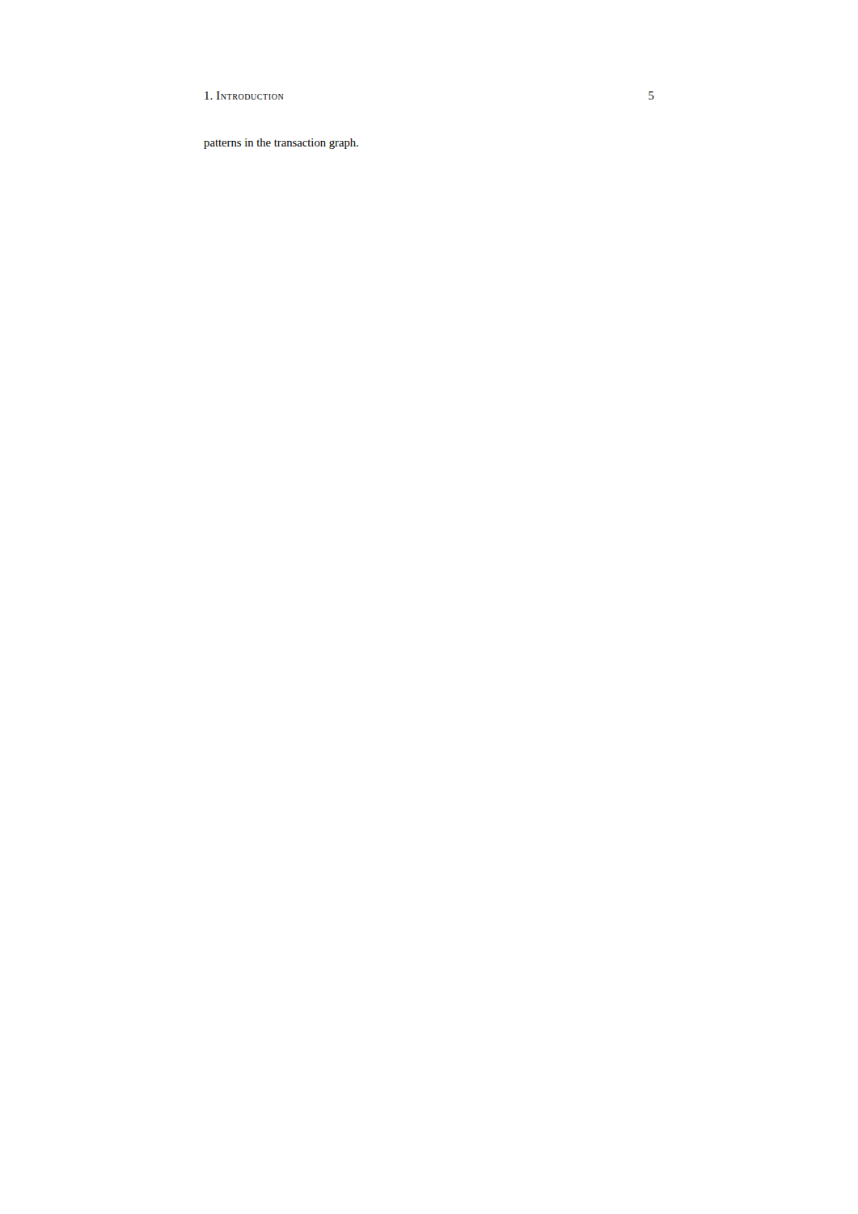1. Introduction 5
patterns in the transaction graph.